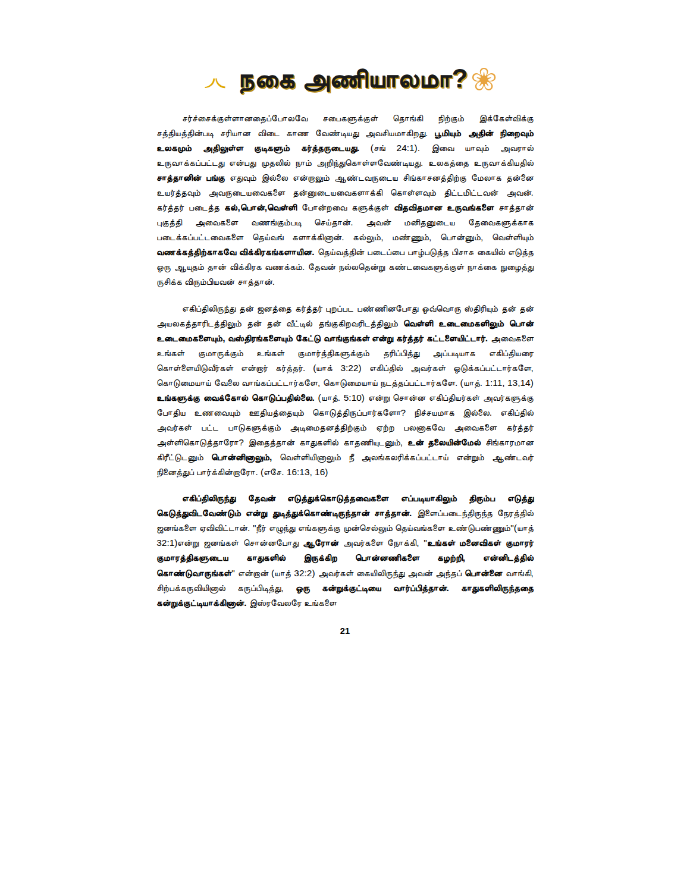நகை அணியாலமா?
சர்ச்சைக்குள்ளானதைப்போலவே சபைகளுக்குள் தொங்கி நிற்கும் இக்கேள்விக்கு சத்தியத்தின்படி சரியான விடை காண வேண்டியது அவசியமாகிறது. பூமியும் அதின் நிறைவும் உலகமும் அதிலுள்ள குடிகளும் கர்த்தருடையது. (சங் 24:1). இவை யாவும் அவரால் உருவாக்கப்பட்டது என்பது முதலில் நாம் அறிந்துகொள்ளவேண்டியது. உலகத்தை உருவாக்கியதில் சாத்தானின் பங்கு எதுவும் இல்லை என்றாலும் ஆண்டவருடைய சிங்காசனத்திற்கு மேலாக தன்னை உயர்த்தவும் அவருடையவைகளை தன்னுடையவைகளாக்கி கொள்ளவும் திட்டமிட்டவன் அவன். கர்த்தர் படைத்த கல்,பொன்,வெள்ளி போன்றவை களுக்குள் விதவிதமான உருவங்களை சாத்தான் புகுத்தி அவைகளை வணங்கும்படி செய்தான். அவன் மனிதனுடைய தேவைகளுக்காக படைக்கப்பட்டவைகளை தெய்வங் களாக்கினான். கல்லும், மண்ணும், பொன்னும், வெள்ளியும் வணக்கத்திற்காகவே விக்கிரகங்களாயின. தெய்வத்தின் படைப்பை பாழ்படுத்த பிசாசு கையில் எடுத்த ஒரு ஆயுதம் தான் விக்கிரக வணக்கம். தேவன் நல்லதென்று கண்டவைகளுக்குள் நாக்கை நுழைத்து ருசிக்க விரும்பியவன் சாத்தான்.
எகிப்திலிருந்து தன் ஜனத்தை கர்த்தர் புறப்பட பண்ணினபோது ஒவ்வொரு ஸ்திரியும் தன் தன் அயலகத்தாரிடத்திலும் தன் தன் வீட்டில் தங்குகிறவரிடத்திலும் வெள்ளி உடைமைகளிலும் பொன் உடைமைகளையும், வஸ்திரங்களையும் கேட்டு வாங்குங்கள் என்று கர்த்தர் கட்டளையிட்டார். அவைகளை உங்கள் குமாருக்கும் உங்கள் குமார்த்திகளுக்கும் தரிப்பித்து அப்படியாக எகிப்தியரை கொள்ளையிடுவீர்கள் என்றார் கர்த்தர். (யாக் 3:22) எகிப்தில் அவர்கள் ஒடுக்கப்பட்டார்களே, கொடுமையாய் வேலை வாங்கப்பட்டார்களே, கொடுமையாய் நடத்தப்பட்டார்களே. (யாத். 1:11, 13,14) உங்களுக்கு வைக்கோல் கொடுப்பதில்லை. (யாத். 5:10) என்று சொன்ன எகிப்தியர்கள் அவர்களுக்கு போதிய உணவையும் ஊதியத்தையும் கொடுத்திருப்பார்களோ? நிச்சயமாக இல்லை. எகிப்தில் அவர்கள் பட்ட பாடுகளுக்கும் அடிமைதனத்திற்கும் ஏற்ற பலனாகவே அவைகளை கர்த்தர் அள்ளிகொடுத்தாரோ? இதைத்தான் காதுகளில் காதணியுடனும், உன் தலையின்மேல் சிங்காரமான கிரீட்டுடனும் பொன்னினாலும், வெள்ளியினாலும் நீ அலங்கலரிக்கப்பட்டாய் என்றும் ஆண்டவர் நினைத்துப் பார்க்கின்றாரோ. (எசே. 16:13, 16)
எகிப்திலிருந்து தேவன் எடுத்துக்கொடுத்தவைகளை எப்படியாகிலும் திரும்ப எடுத்து கெடுத்துவிடவேண்டும் என்று துடித்துக்கொண்டிருந்தான் சாத்தான். இளைப்படைந்திருந்த நேரத்தில் ஜனங்களை ஏவிவிட்டான். "நீர் எழுந்து எங்களுக்கு முன்செல்லும் தெய்வங்களை உண்டுபண்ணும்"(யாத் 32:1)என்று ஜனங்கள் சொன்னபோது ஆரோன் அவர்களை நோக்கி, "உங்கள் மனைவிகள் குமாரர் குமாரத்திகளுடைய காதுகளில் இருக்கிற பொன்னணிகளை கழற்றி, என்னிடத்தில் கொண்டுவாருங்கள்" என்றான் (யாத் 32:2) அவர்கள் கையிலிருந்து அவன் அந்தப் பொன்னை வாங்கி, சிற்பக்கருவியினால் கருப்பிடித்து, ஒரு கன்றுக்குட்டியை வார்ப்பித்தான். காதுகளிலிருந்ததை கன்றுக்குட்டியாக்கினான். இஸ்ரவேலரே உங்களை
21